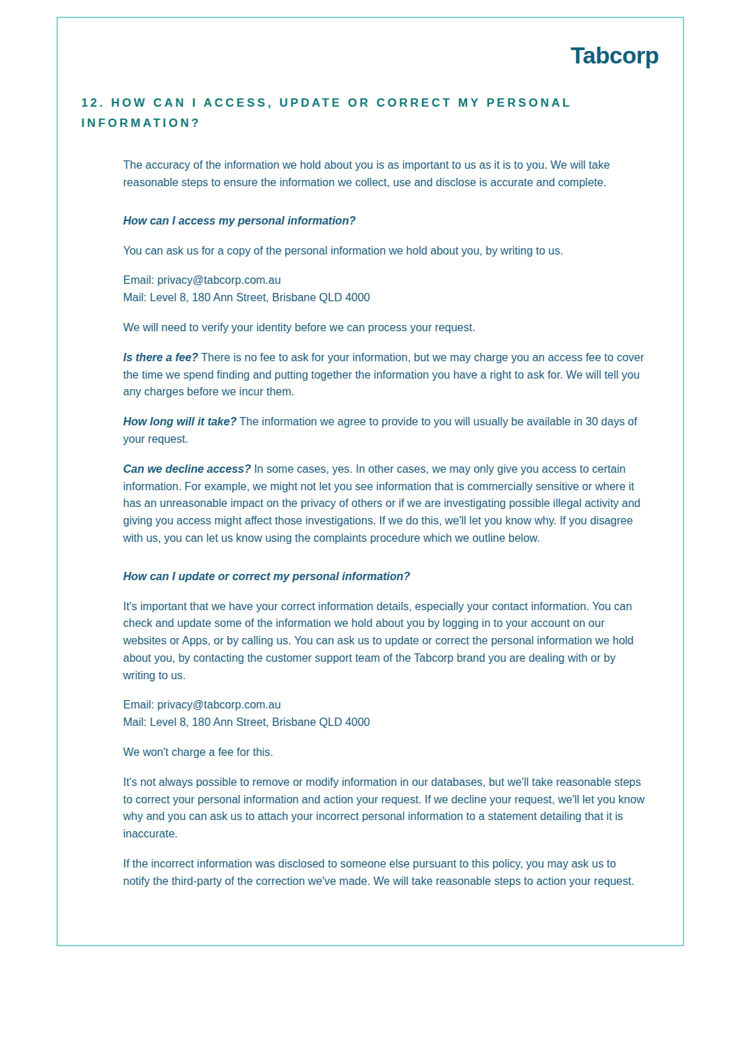Tabcorp
12. How can I access, update or correct my personal information?
The accuracy of the information we hold about you is as important to us as it is to you. We will take reasonable steps to ensure the information we collect, use and disclose is accurate and complete.
How can I access my personal information?
You can ask us for a copy of the personal information we hold about you, by writing to us.
Email: privacy@tabcorp.com.au Mail: Level 8, 180 Ann Street, Brisbane QLD 4000
We will need to verify your identity before we can process your request.
Is there a fee? There is no fee to ask for your information, but we may charge you an access fee to cover the time we spend finding and putting together the information you have a right to ask for. We will tell you any charges before we incur them.
How long will it take? The information we agree to provide to you will usually be available in 30 days of your request.
Can we decline access? In some cases, yes. In other cases, we may only give you access to certain information. For example, we might not let you see information that is commercially sensitive or where it has an unreasonable impact on the privacy of others or if we are investigating possible illegal activity and giving you access might affect those investigations. If we do this, we'll let you know why. If you disagree with us, you can let us know using the complaints procedure which we outline below.
How can I update or correct my personal information?
It's important that we have your correct information details, especially your contact information. You can check and update some of the information we hold about you by logging in to your account on our websites or Apps, or by calling us. You can ask us to update or correct the personal information we hold about you, by contacting the customer support team of the Tabcorp brand you are dealing with or by writing to us.
Email: privacy@tabcorp.com.au Mail: Level 8, 180 Ann Street, Brisbane QLD 4000
We won't charge a fee for this.
It's not always possible to remove or modify information in our databases, but we'll take reasonable steps to correct your personal information and action your request. If we decline your request, we'll let you know why and you can ask us to attach your incorrect personal information to a statement detailing that it is inaccurate.
If the incorrect information was disclosed to someone else pursuant to this policy, you may ask us to notify the third-party of the correction we've made. We will take reasonable steps to action your request.